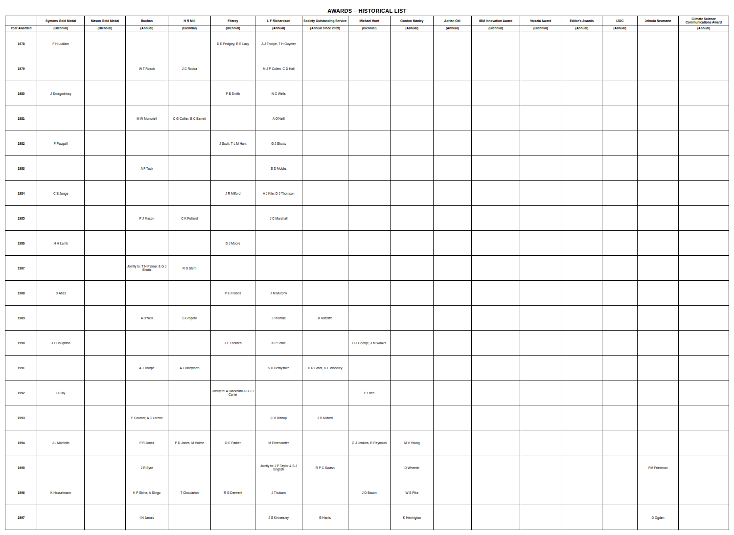AWARDS – HISTORICAL LIST
| | Symons Gold Medal | Mason Gold Medal | Buchan | H R Mill | Fitzroy | L F Richardson | Society Outstanding Service | Michael Hunt | Gordon Manley | Adrian Gill | IBM Innovation Award | Vaisala Award | Editor's Awards | IJOC | Jehuda Neumann | Climate Science Communications Award |
| --- | --- | --- | --- | --- | --- | --- | --- | --- | --- | --- | --- | --- | --- | --- | --- | --- |
| Year Awarded | (Biennial) | (Biennial) | (Annual) | (Biennial) | (Biennial) | (Annual) | (Annual since 2005) | (Biennial) | (Annual) | (Annual) | (Biennial) | (Biennial) | (Annual) | (Annual) | | (Annual) |
| 1978 | F H Ludlam | | | | D E Pedgley, R E Lacy | A J Thorpe, T H Guymer | | | | | | | | | | |
| 1979 | | | W T Roach | J C Rodda | | M J P Cullen, C D Hall | | | | | | | | | | |
| 1980 | J Smagorinksy | | | | F B Smith | N C Wells | | | | | | | | | | |
| 1981 | | | M W Moncrieff | C G Collier, E C Barrett | | A O'Neill | | | | | | | | | | |
| 1982 | F Pasquill | | | | J Scott, T L M Hunt | G J Shutts | | | | | | | | | | |
| 1983 | | | A F Tuck | | | S D Mobbs | | | | | | | | | | |
| 1984 | C E Junge | | | | J R Milford | A J Kite, D J Thomson | | | | | | | | | | |
| 1985 | | | P J Mason | C K Folland | | J C Marshall | | | | | | | | | | |
| 1986 | H H Lamb | | | | D J Moore | | | | | | | | | | | |
| 1987 | | | Jointly to: T N Palmer & G J Shutts | R D Stern | | | | | | | | | | | | |
| 1988 | D Atlas | | | | P E Francis | J M Murphy | | | | | | | | | | |
| 1989 | | | A O'Neill | S Gregory | | J Thomas | R Ratcliffe | | | | | | | | | |
| 1990 | J T Houghton | | | | J E Thornes | K P Shine | | D J George, J M Walker | | | | | | | | |
| 1991 | | | A J Thorpe | A J Illingworth | | S H Derbyshire | D R Grant, K E Woodley | | | | | | | | | |
| 1992 | D Lilly | | | | Jointly to: A Blackham & D J T Carter | | | P Eden | | | | | | | | |
| 1993 | | | P Courtier, A C Lorenc | | | C H Bishop | J R Milford | | | | | | | | | |
| 1994 | J L Monteith | | P R Jonas | P D Jones, M Hulme | D E Parker | M Ehrendorfer | | G J Jenkins, R Reynolds | M V Young | | | | | | | |
| 1995 | | | J R Eyre | | | Jointly to: J P Taylor & S J English | R P C Swash | | D Wheeler | | | | | | RM Friedman | |
| 1996 | K Hasselmann | | K P Shine, A Slingo | T Choularton | R G Derwent | J Thuburn | | J D Bacon | W S Pike | | | | | | | |
| 1997 | | | I N James | | | J S Kinnersley | E Harris | | K Herrington | | | | | | D Ogden | |